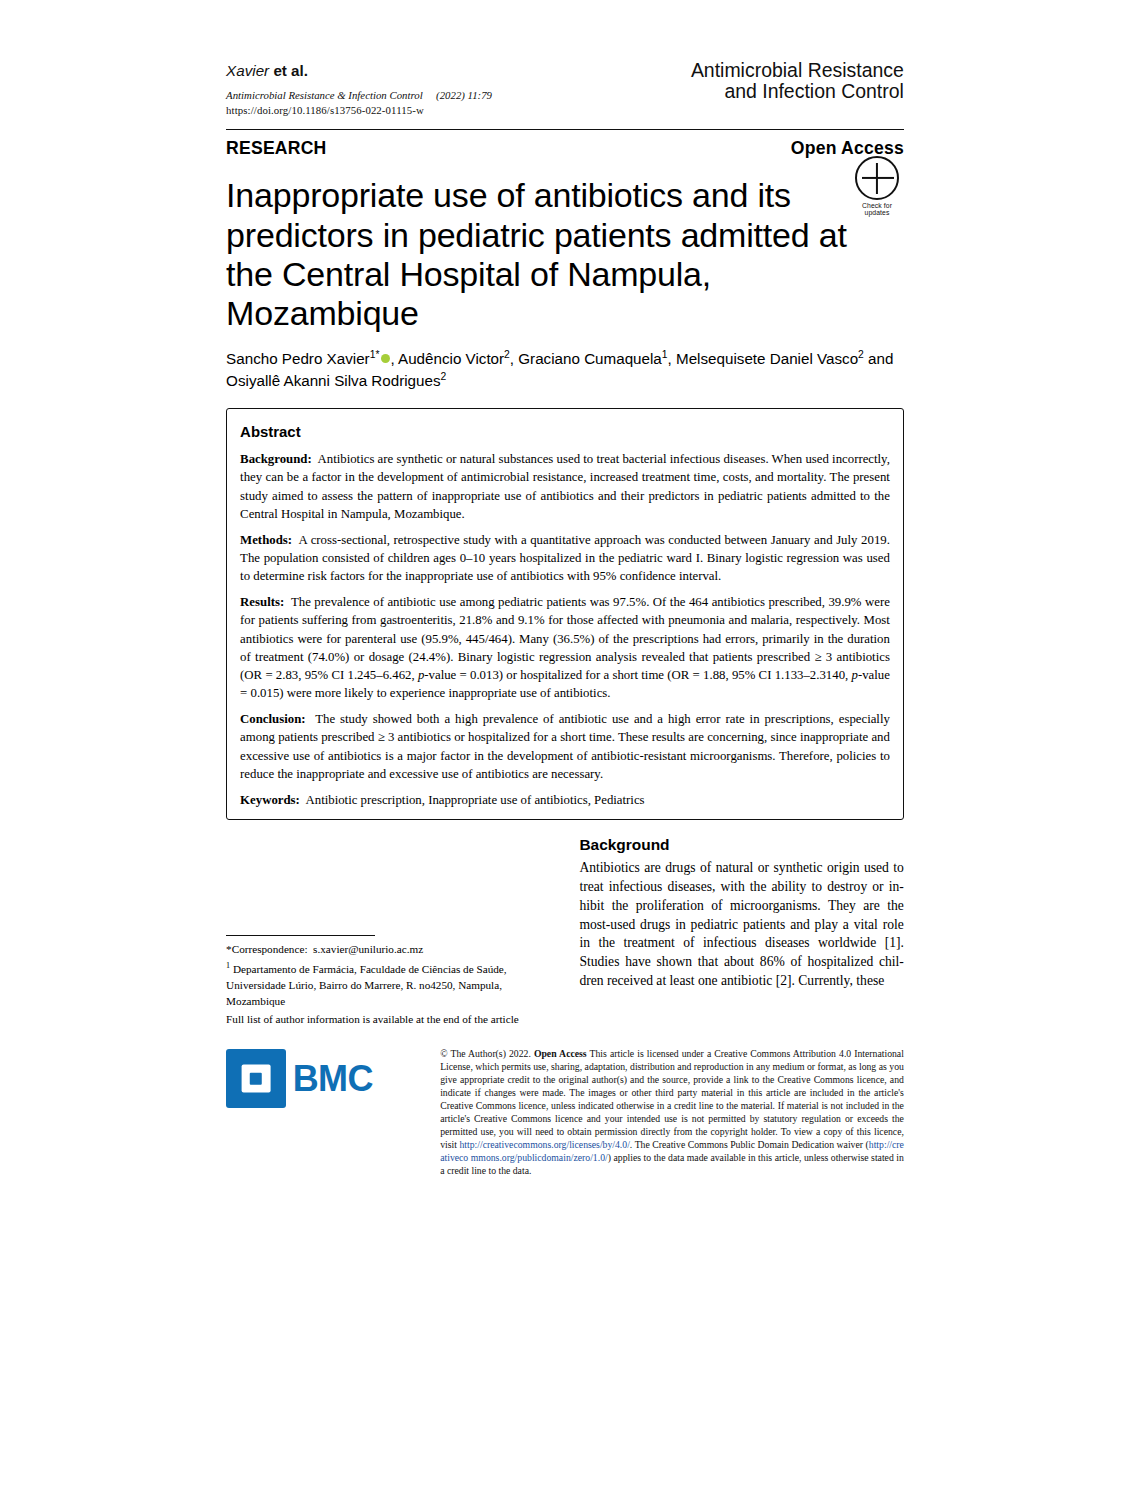Xavier et al.
Antimicrobial Resistance & Infection Control (2022) 11:79
https://doi.org/10.1186/s13756-022-01115-w
Antimicrobial Resistance and Infection Control
RESEARCH
Open Access
Check for
updates
Inappropriate use of antibiotics and its predictors in pediatric patients admitted at the Central Hospital of Nampula, Mozambique
Sancho Pedro Xavier1* , Audêncio Victor2, Graciano Cumaquela1, Melsequisete Daniel Vasco2 and Osiyallê Akanni Silva Rodrigues2
Abstract
Background: Antibiotics are synthetic or natural substances used to treat bacterial infectious diseases. When used incorrectly, they can be a factor in the development of antimicrobial resistance, increased treatment time, costs, and mortality. The present study aimed to assess the pattern of inappropriate use of antibiotics and their predictors in pediatric patients admitted to the Central Hospital in Nampula, Mozambique.
Methods: A cross-sectional, retrospective study with a quantitative approach was conducted between January and July 2019. The population consisted of children ages 0–10 years hospitalized in the pediatric ward I. Binary logistic regression was used to determine risk factors for the inappropriate use of antibiotics with 95% confidence interval.
Results: The prevalence of antibiotic use among pediatric patients was 97.5%. Of the 464 antibiotics prescribed, 39.9% were for patients suffering from gastroenteritis, 21.8% and 9.1% for those affected with pneumonia and malaria, respectively. Most antibiotics were for parenteral use (95.9%, 445/464). Many (36.5%) of the prescriptions had errors, primarily in the duration of treatment (74.0%) or dosage (24.4%). Binary logistic regression analysis revealed that patients prescribed ≥ 3 antibiotics (OR = 2.83, 95% CI 1.245–6.462, p-value = 0.013) or hospitalized for a short time (OR = 1.88, 95% CI 1.133–2.3140, p-value = 0.015) were more likely to experience inappropriate use of antibiotics.
Conclusion: The study showed both a high prevalence of antibiotic use and a high error rate in prescriptions, especially among patients prescribed ≥ 3 antibiotics or hospitalized for a short time. These results are concerning, since inappropriate and excessive use of antibiotics is a major factor in the development of antibiotic-resistant microorganisms. Therefore, policies to reduce the inappropriate and excessive use of antibiotics are necessary.
Keywords: Antibiotic prescription, Inappropriate use of antibiotics, Pediatrics
*Correspondence: s.xavier@unilurio.ac.mz
1 Departamento de Farmácia, Faculdade de Ciências de Saúde, Universidade Lúrio, Bairro do Marrere, R. no4250, Nampula, Mozambique
Full list of author information is available at the end of the article
Background
Antibiotics are drugs of natural or synthetic origin used to treat infectious diseases, with the ability to destroy or inhibit the proliferation of microorganisms. They are the most-used drugs in pediatric patients and play a vital role in the treatment of infectious diseases worldwide [1]. Studies have shown that about 86% of hospitalized children received at least one antibiotic [2]. Currently, these
BMC
© The Author(s) 2022. Open Access This article is licensed under a Creative Commons Attribution 4.0 International License, which permits use, sharing, adaptation, distribution and reproduction in any medium or format, as long as you give appropriate credit to the original author(s) and the source, provide a link to the Creative Commons licence, and indicate if changes were made. The images or other third party material in this article are included in the article's Creative Commons licence, unless indicated otherwise in a credit line to the material. If material is not included in the article's Creative Commons licence and your intended use is not permitted by statutory regulation or exceeds the permitted use, you will need to obtain permission directly from the copyright holder. To view a copy of this licence, visit http://creativecommons.org/licenses/by/4.0/. The Creative Commons Public Domain Dedication waiver (http://creativeco mmons.org/publicdomain/zero/1.0/) applies to the data made available in this article, unless otherwise stated in a credit line to the data.